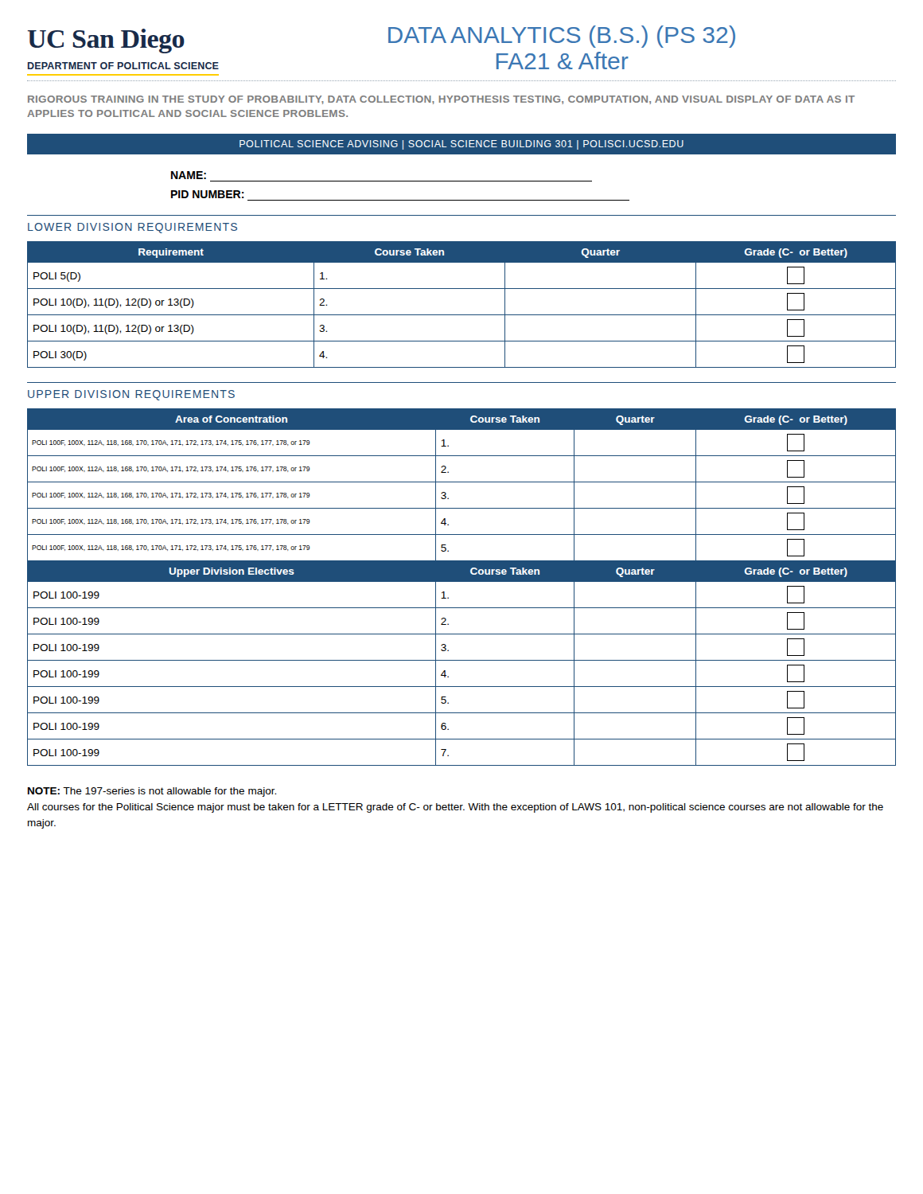UC San Diego
DEPARTMENT OF POLITICAL SCIENCE
DATA ANALYTICS (B.S.) (PS 32)
FA21 & After
Rigorous training in the study of probability, data collection, hypothesis testing, computation, and visual display of data as it applies to political and social science problems.
POLITICAL SCIENCE ADVISING | SOCIAL SCIENCE BUILDING 301 | POLISCI.UCSD.EDU
NAME:
PID NUMBER:
LOWER DIVISION REQUIREMENTS
| Requirement | Course Taken | Quarter | Grade (C- or Better) |
| --- | --- | --- | --- |
| POLI 5(D) | 1. | | |
| POLI 10(D), 11(D), 12(D) or 13(D) | 2. | | |
| POLI 10(D), 11(D), 12(D) or 13(D) | 3. | | |
| POLI 30(D) | 4. | | |
UPPER DIVISION REQUIREMENTS
| Area of Concentration | Course Taken | Quarter | Grade (C- or Better) |
| --- | --- | --- | --- |
| POLI 100F, 100X, 112A, 118, 168, 170, 170A, 171, 172, 173, 174, 175, 176, 177, 178, or 179 | 1. | | |
| POLI 100F, 100X, 112A, 118, 168, 170, 170A, 171, 172, 173, 174, 175, 176, 177, 178, or 179 | 2. | | |
| POLI 100F, 100X, 112A, 118, 168, 170, 170A, 171, 172, 173, 174, 175, 176, 177, 178, or 179 | 3. | | |
| POLI 100F, 100X, 112A, 118, 168, 170, 170A, 171, 172, 173, 174, 175, 176, 177, 178, or 179 | 4. | | |
| POLI 100F, 100X, 112A, 118, 168, 170, 170A, 171, 172, 173, 174, 175, 176, 177, 178, or 179 | 5. | | |
| Upper Division Electives | Course Taken | Quarter | Grade (C- or Better) |
| POLI 100-199 | 1. | | |
| POLI 100-199 | 2. | | |
| POLI 100-199 | 3. | | |
| POLI 100-199 | 4. | | |
| POLI 100-199 | 5. | | |
| POLI 100-199 | 6. | | |
| POLI 100-199 | 7. | | |
NOTE: The 197-series is not allowable for the major.
All courses for the Political Science major must be taken for a LETTER grade of C- or better. With the exception of LAWS 101, non-political science courses are not allowable for the major.